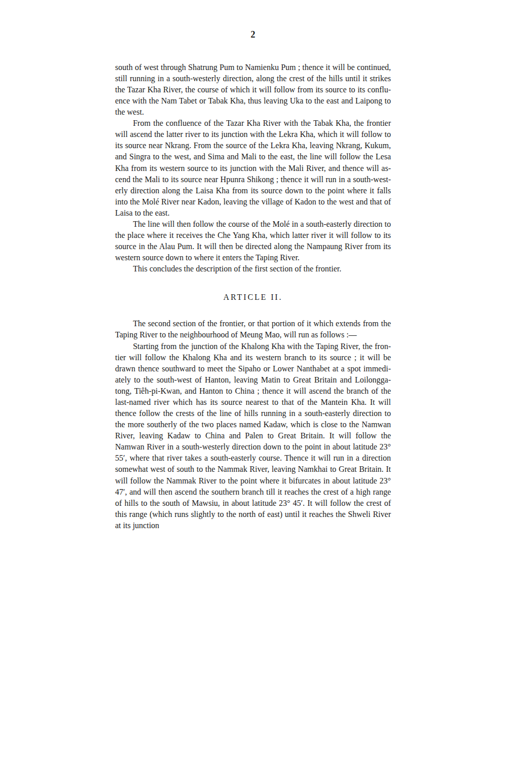2
south of west through Shatrung Pum to Namienku Pum ; thence it will be continued, still running in a south-westerly direction, along the crest of the hills until it strikes the Tazar Kha River, the course of which it will follow from its source to its confluence with the Nam Tabet or Tabak Kha, thus leaving Uka to the east and Laipong to the west.
From the confluence of the Tazar Kha River with the Tabak Kha, the frontier will ascend the latter river to its junction with the Lekra Kha, which it will follow to its source near Nkrang. From the source of the Lekra Kha, leaving Nkrang, Kukum, and Singra to the west, and Sima and Mali to the east, the line will follow the Lesa Kha from its western source to its junction with the Mali River, and thence will ascend the Mali to its source near Hpunra Shikong ; thence it will run in a south-westerly direction along the Laisa Kha from its source down to the point where it falls into the Molé River near Kadon, leaving the village of Kadon to the west and that of Laisa to the east.
The line will then follow the course of the Molé in a south-easterly direction to the place where it receives the Che Yang Kha, which latter river it will follow to its source in the Alau Pum. It will then be directed along the Nampaung River from its western source down to where it enters the Taping River.
This concludes the description of the first section of the frontier.
Article II.
The second section of the frontier, or that portion of it which extends from the Taping River to the neighbourhood of Meung Mao, will run as follows :—
Starting from the junction of the Khalong Kha with the Taping River, the frontier will follow the Khalong Kha and its western branch to its source ; it will be drawn thence southward to meet the Sipaho or Lower Nanthabet at a spot immediately to the south-west of Hanton, leaving Matin to Great Britain and Loilongga-tong, Tiêh-pi-Kwan, and Hanton to China ; thence it will ascend the branch of the last-named river which has its source nearest to that of the Mantein Kha. It will thence follow the crests of the line of hills running in a south-easterly direction to the more southerly of the two places named Kadaw, which is close to the Namwan River, leaving Kadaw to China and Palen to Great Britain. It will follow the Namwan River in a south-westerly direction down to the point in about latitude 23° 55′, where that river takes a south-easterly course. Thence it will run in a direction somewhat west of south to the Nammak River, leaving Namkhai to Great Britain. It will follow the Nammak River to the point where it bifurcates in about latitude 23° 47′, and will then ascend the southern branch till it reaches the crest of a high range of hills to the south of Mawsiu, in about latitude 23° 45′. It will follow the crest of this range (which runs slightly to the north of east) until it reaches the Shweli River at its junction